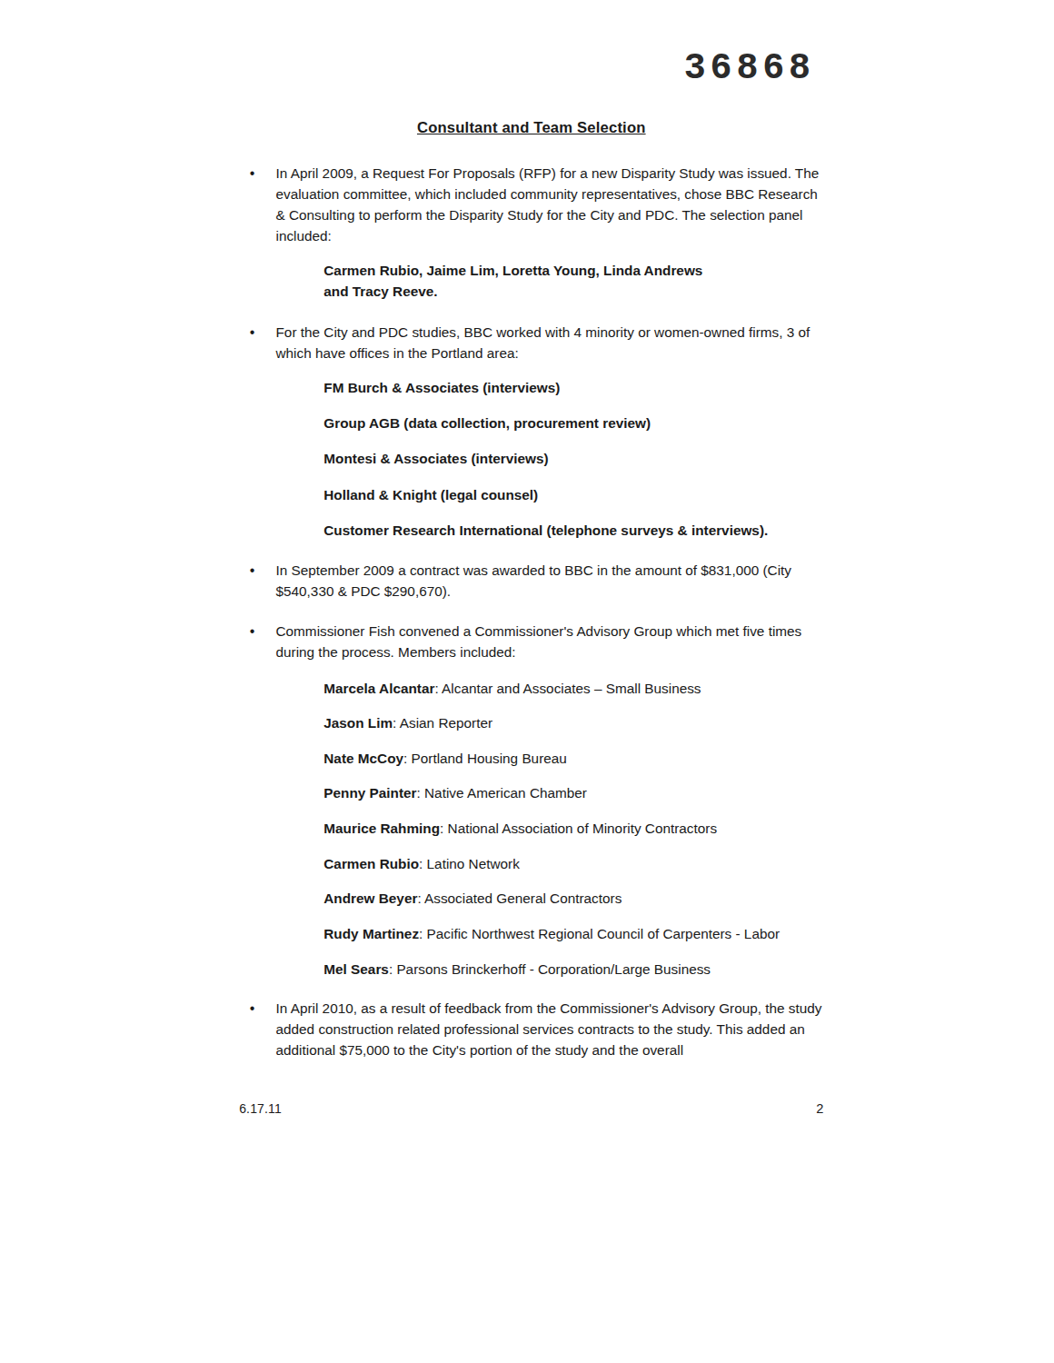36868
Consultant and Team Selection
In April 2009, a Request For Proposals (RFP) for a new Disparity Study was issued. The evaluation committee, which included community representatives, chose BBC Research & Consulting to perform the Disparity Study for the City and PDC. The selection panel included:
Carmen Rubio, Jaime Lim, Loretta Young, Linda Andrews
and Tracy Reeve.
For the City and PDC studies, BBC worked with 4 minority or women-owned firms, 3 of which have offices in the Portland area:
FM Burch & Associates (interviews)
Group AGB (data collection, procurement review)
Montesi & Associates (interviews)
Holland & Knight (legal counsel)
Customer Research International (telephone surveys & interviews).
In September 2009 a contract was awarded to BBC in the amount of $831,000 (City $540,330 & PDC $290,670).
Commissioner Fish convened a Commissioner's Advisory Group which met five times during the process. Members included:
Marcela Alcantar: Alcantar and Associates – Small Business
Jason Lim: Asian Reporter
Nate McCoy: Portland Housing Bureau
Penny Painter: Native American Chamber
Maurice Rahming: National Association of Minority Contractors
Carmen Rubio: Latino Network
Andrew Beyer: Associated General Contractors
Rudy Martinez: Pacific Northwest Regional Council of Carpenters - Labor
Mel Sears: Parsons Brinckerhoff - Corporation/Large Business
In April 2010, as a result of feedback from the Commissioner's Advisory Group, the study added construction related professional services contracts to the study. This added an additional $75,000 to the City's portion of the study and the overall
6.17.11 2